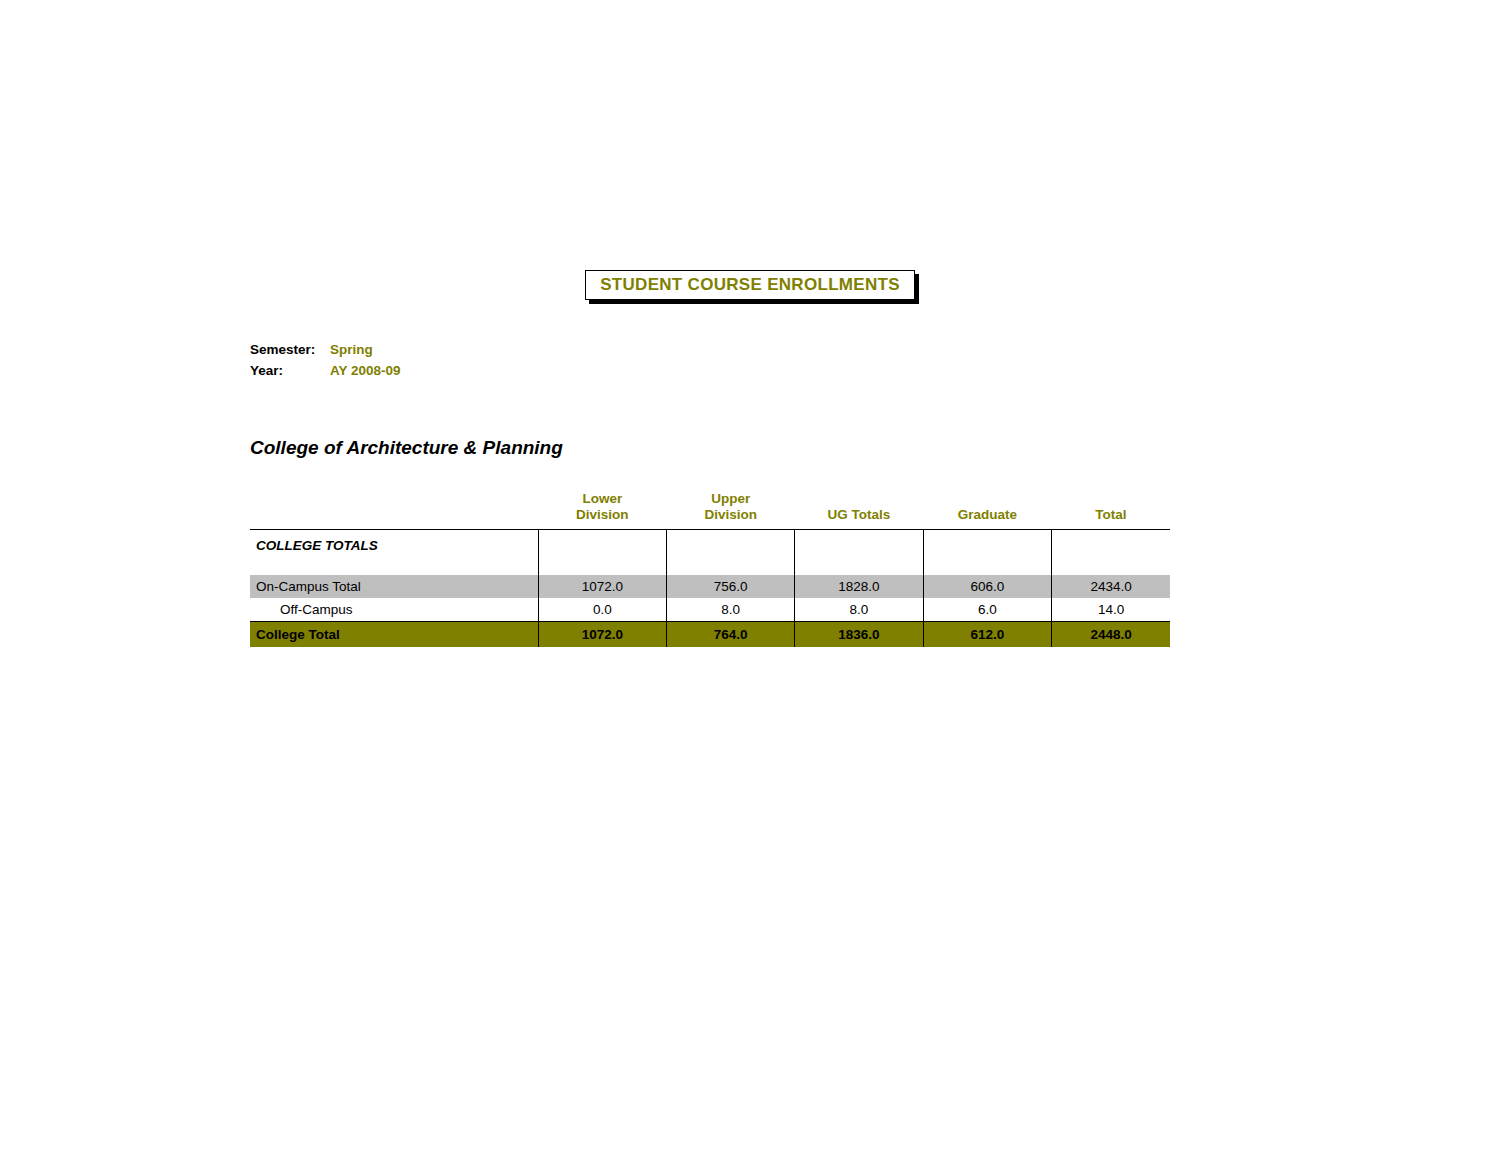STUDENT COURSE ENROLLMENTS
Semester: Spring
Year: AY 2008-09
College of Architecture & Planning
| | Lower Division | Upper Division | UG Totals | Graduate | Total |
| --- | --- | --- | --- | --- | --- |
| COLLEGE TOTALS | | | | | |
| On-Campus Total | 1072.0 | 756.0 | 1828.0 | 606.0 | 2434.0 |
| Off-Campus | 0.0 | 8.0 | 8.0 | 6.0 | 14.0 |
| College Total | 1072.0 | 764.0 | 1836.0 | 612.0 | 2448.0 |